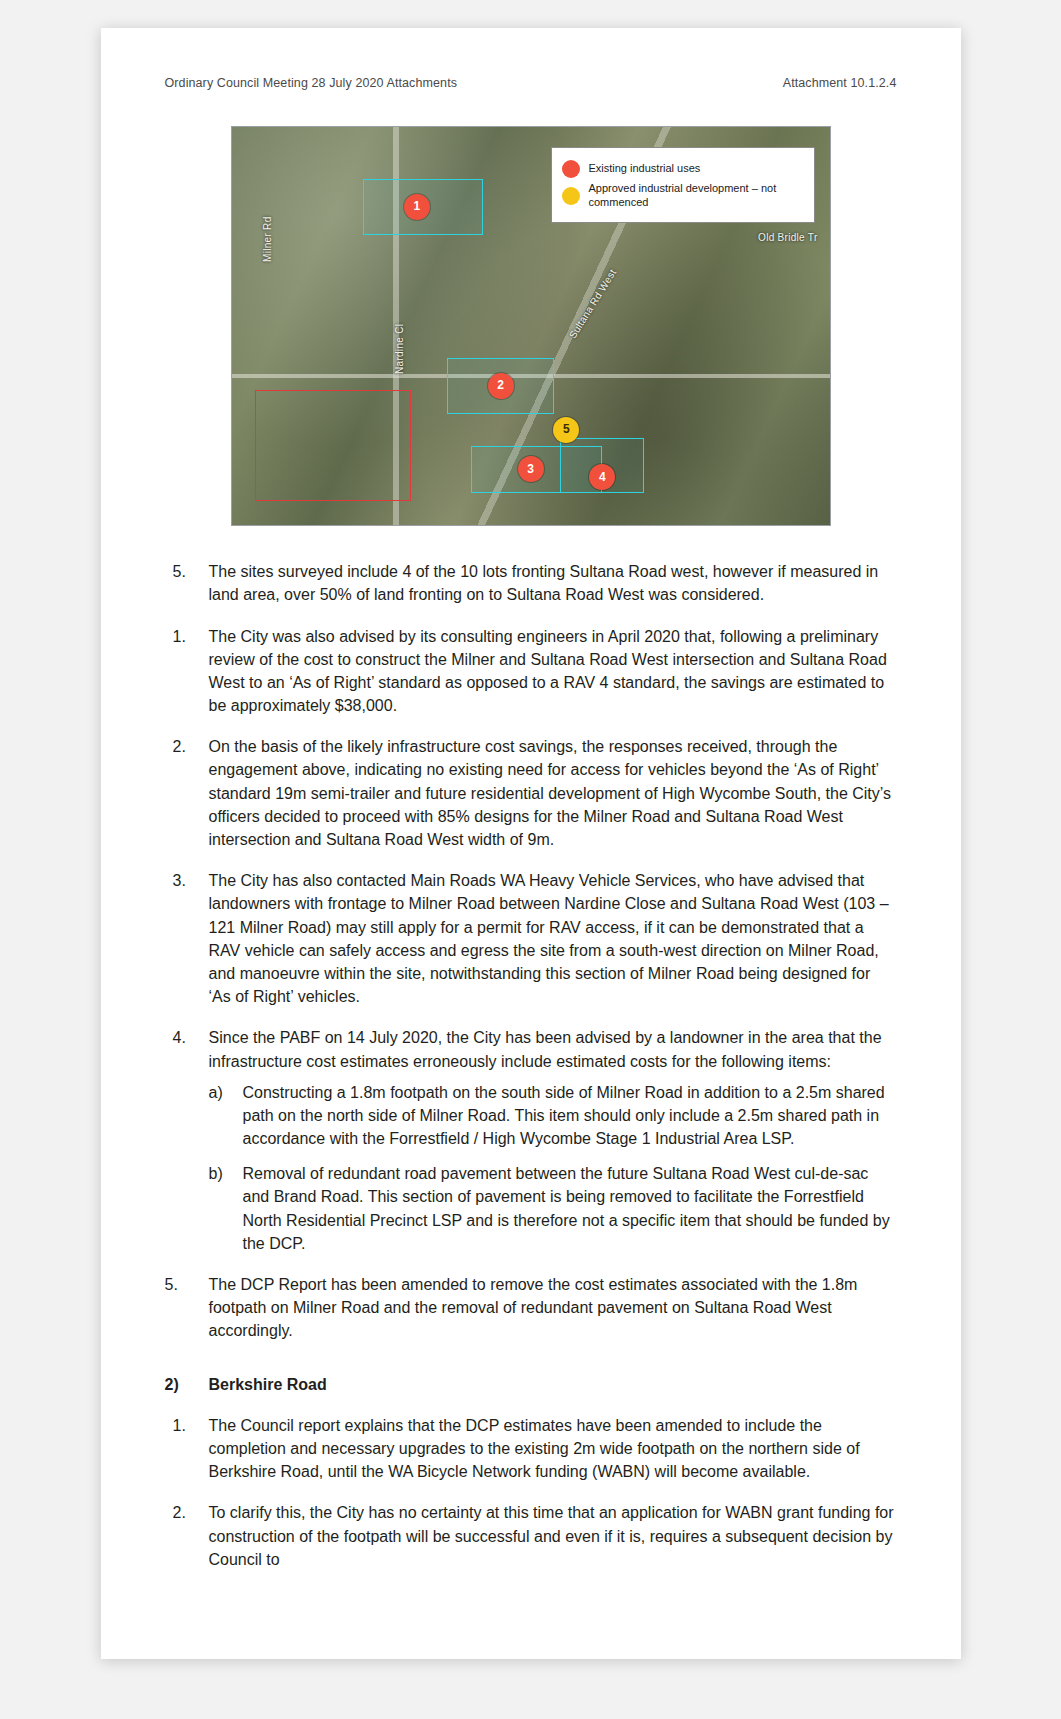Ordinary Council Meeting 28 July 2020 Attachments
Attachment 10.1.2.4
Existing industrial uses
Approved industrial development – not commenced
1
2
3
4
5
Milner Rd Nardine Cl Sultana Rd West Old Bridle Tr
The sites surveyed include 4 of the 10 lots fronting Sultana Road west, however if measured in land area, over 50% of land fronting on to Sultana Road West was considered.
The City was also advised by its consulting engineers in April 2020 that, following a preliminary review of the cost to construct the Milner and Sultana Road West intersection and Sultana Road West to an ‘As of Right’ standard as opposed to a RAV 4 standard, the savings are estimated to be approximately $38,000.
On the basis of the likely infrastructure cost savings, the responses received, through the engagement above, indicating no existing need for access for vehicles beyond the ‘As of Right’ standard 19m semi-trailer and future residential development of High Wycombe South, the City’s officers decided to proceed with 85% designs for the Milner Road and Sultana Road West intersection and Sultana Road West width of 9m.
The City has also contacted Main Roads WA Heavy Vehicle Services, who have advised that landowners with frontage to Milner Road between Nardine Close and Sultana Road West (103 – 121 Milner Road) may still apply for a permit for RAV access, if it can be demonstrated that a RAV vehicle can safely access and egress the site from a south-west direction on Milner Road, and manoeuvre within the site, notwithstanding this section of Milner Road being designed for ‘As of Right’ vehicles.
Since the PABF on 14 July 2020, the City has been advised by a landowner in the area that the infrastructure cost estimates erroneously include estimated costs for the following items:
Constructing a 1.8m footpath on the south side of Milner Road in addition to a 2.5m shared path on the north side of Milner Road. This item should only include a 2.5m shared path in accordance with the Forrestfield / High Wycombe Stage 1 Industrial Area LSP.
Removal of redundant road pavement between the future Sultana Road West cul-de-sac and Brand Road. This section of pavement is being removed to facilitate the Forrestfield North Residential Precinct LSP and is therefore not a specific item that should be funded by the DCP.
The DCP Report has been amended to remove the cost estimates associated with the 1.8m footpath on Milner Road and the removal of redundant pavement on Sultana Road West accordingly.
2) Berkshire Road
The Council report explains that the DCP estimates have been amended to include the completion and necessary upgrades to the existing 2m wide footpath on the northern side of Berkshire Road, until the WA Bicycle Network funding (WABN) will become available.
To clarify this, the City has no certainty at this time that an application for WABN grant funding for construction of the footpath will be successful and even if it is, requires a subsequent decision by Council to